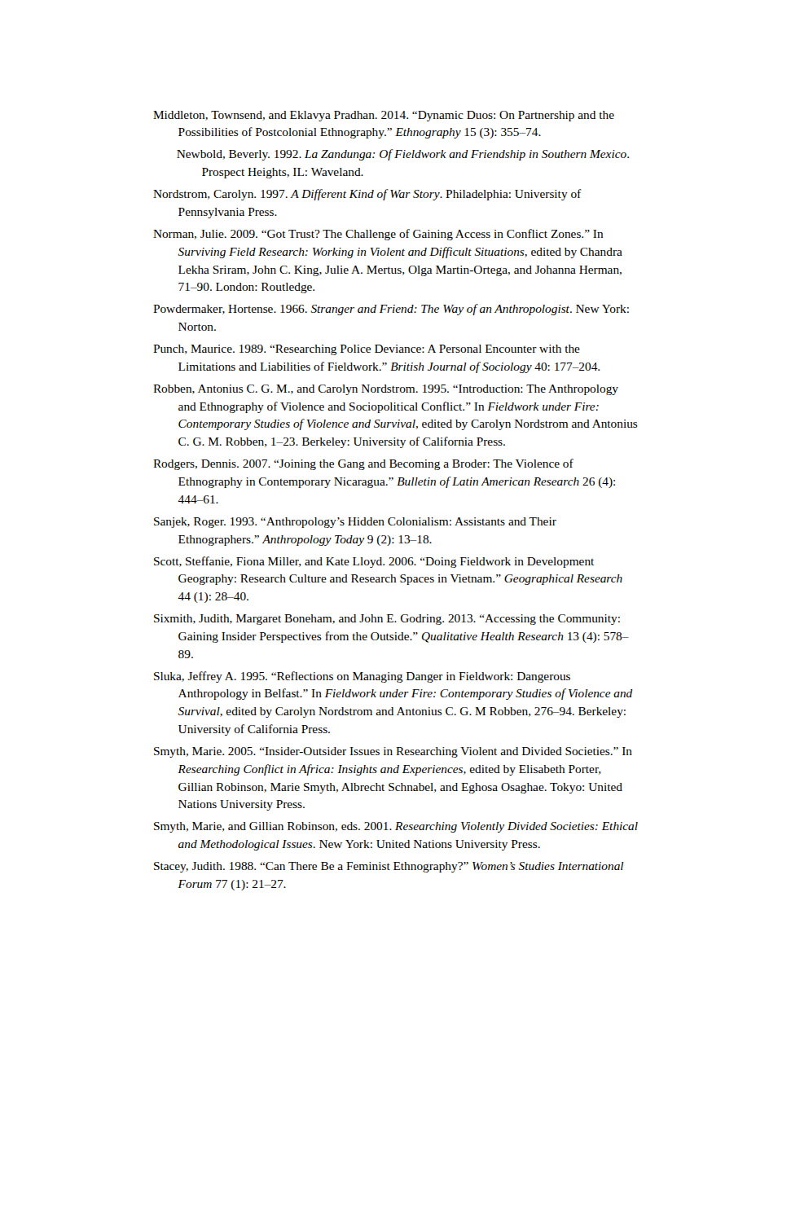Middleton, Townsend, and Eklavya Pradhan. 2014. “Dynamic Duos: On Partnership and the Possibilities of Postcolonial Ethnography.” Ethnography 15 (3): 355–74.
Newbold, Beverly. 1992. La Zandunga: Of Fieldwork and Friendship in Southern Mexico. Prospect Heights, IL: Waveland.
Nordstrom, Carolyn. 1997. A Different Kind of War Story. Philadelphia: University of Pennsylvania Press.
Norman, Julie. 2009. “Got Trust? The Challenge of Gaining Access in Conflict Zones.” In Surviving Field Research: Working in Violent and Difficult Situations, edited by Chandra Lekha Sriram, John C. King, Julie A. Mertus, Olga Martin-Ortega, and Johanna Herman, 71–90. London: Routledge.
Powdermaker, Hortense. 1966. Stranger and Friend: The Way of an Anthropologist. New York: Norton.
Punch, Maurice. 1989. “Researching Police Deviance: A Personal Encounter with the Limitations and Liabilities of Fieldwork.” British Journal of Sociology 40: 177–204.
Robben, Antonius C. G. M., and Carolyn Nordstrom. 1995. “Introduction: The Anthropology and Ethnography of Violence and Sociopolitical Conflict.” In Fieldwork under Fire: Contemporary Studies of Violence and Survival, edited by Carolyn Nordstrom and Antonius C. G. M. Robben, 1–23. Berkeley: University of California Press.
Rodgers, Dennis. 2007. “Joining the Gang and Becoming a Broder: The Violence of Ethnography in Contemporary Nicaragua.” Bulletin of Latin American Research 26 (4): 444–61.
Sanjek, Roger. 1993. “Anthropology’s Hidden Colonialism: Assistants and Their Ethnographers.” Anthropology Today 9 (2): 13–18.
Scott, Steffanie, Fiona Miller, and Kate Lloyd. 2006. “Doing Fieldwork in Development Geography: Research Culture and Research Spaces in Vietnam.” Geographical Research 44 (1): 28–40.
Sixmith, Judith, Margaret Boneham, and John E. Godring. 2013. “Accessing the Community: Gaining Insider Perspectives from the Outside.” Qualitative Health Research 13 (4): 578–89.
Sluka, Jeffrey A. 1995. “Reflections on Managing Danger in Fieldwork: Dangerous Anthropology in Belfast.” In Fieldwork under Fire: Contemporary Studies of Violence and Survival, edited by Carolyn Nordstrom and Antonius C. G. M Robben, 276–94. Berkeley: University of California Press.
Smyth, Marie. 2005. “Insider-Outsider Issues in Researching Violent and Divided Societies.” In Researching Conflict in Africa: Insights and Experiences, edited by Elisabeth Porter, Gillian Robinson, Marie Smyth, Albrecht Schnabel, and Eghosa Osaghae. Tokyo: United Nations University Press.
Smyth, Marie, and Gillian Robinson, eds. 2001. Researching Violently Divided Societies: Ethical and Methodological Issues. New York: United Nations University Press.
Stacey, Judith. 1988. “Can There Be a Feminist Ethnography?” Women’s Studies International Forum 77 (1): 21–27.